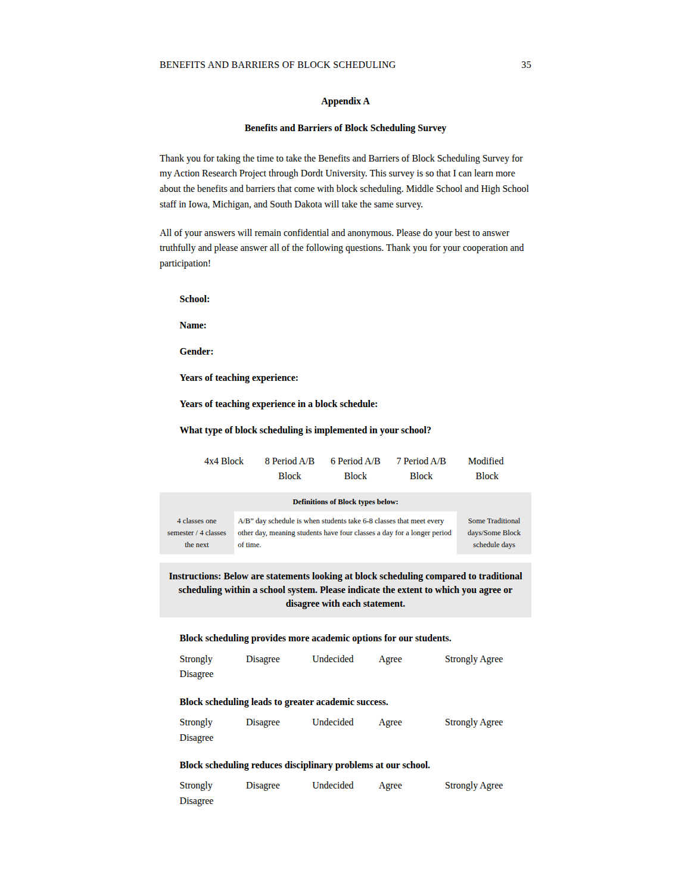Benefits and Barriers of Block Scheduling 35
Appendix A
Benefits and Barriers of Block Scheduling Survey
Thank you for taking the time to take the Benefits and Barriers of Block Scheduling Survey for my Action Research Project through Dordt University. This survey is so that I can learn more about the benefits and barriers that come with block scheduling. Middle School and High School staff in Iowa, Michigan, and South Dakota will take the same survey.
All of your answers will remain confidential and anonymous. Please do your best to answer truthfully and please answer all of the following questions. Thank you for your cooperation and participation!
School:
Name:
Gender:
Years of teaching experience:
Years of teaching experience in a block schedule:
What type of block scheduling is implemented in your school?
4x4 Block
8 Period A/B Block
6 Period A/B Block
7 Period A/B Block
Modified Block
| Definitions of Block types below: |
| --- |
| 4 classes one semester / 4 classes the next | A/B” day schedule is when students take 6-8 classes that meet every other day, meaning students have four classes a day for a longer period of time. | Some Traditional days/Some Block schedule days |
Instructions: Below are statements looking at block scheduling compared to traditional scheduling within a school system. Please indicate the extent to which you agree or disagree with each statement.
Block scheduling provides more academic options for our students.
Strongly Disagree Disagree Undecided Agree Strongly Agree
Block scheduling leads to greater academic success.
Strongly Disagree Disagree Undecided Agree Strongly Agree
Block scheduling reduces disciplinary problems at our school.
Strongly Disagree Disagree Undecided Agree Strongly Agree